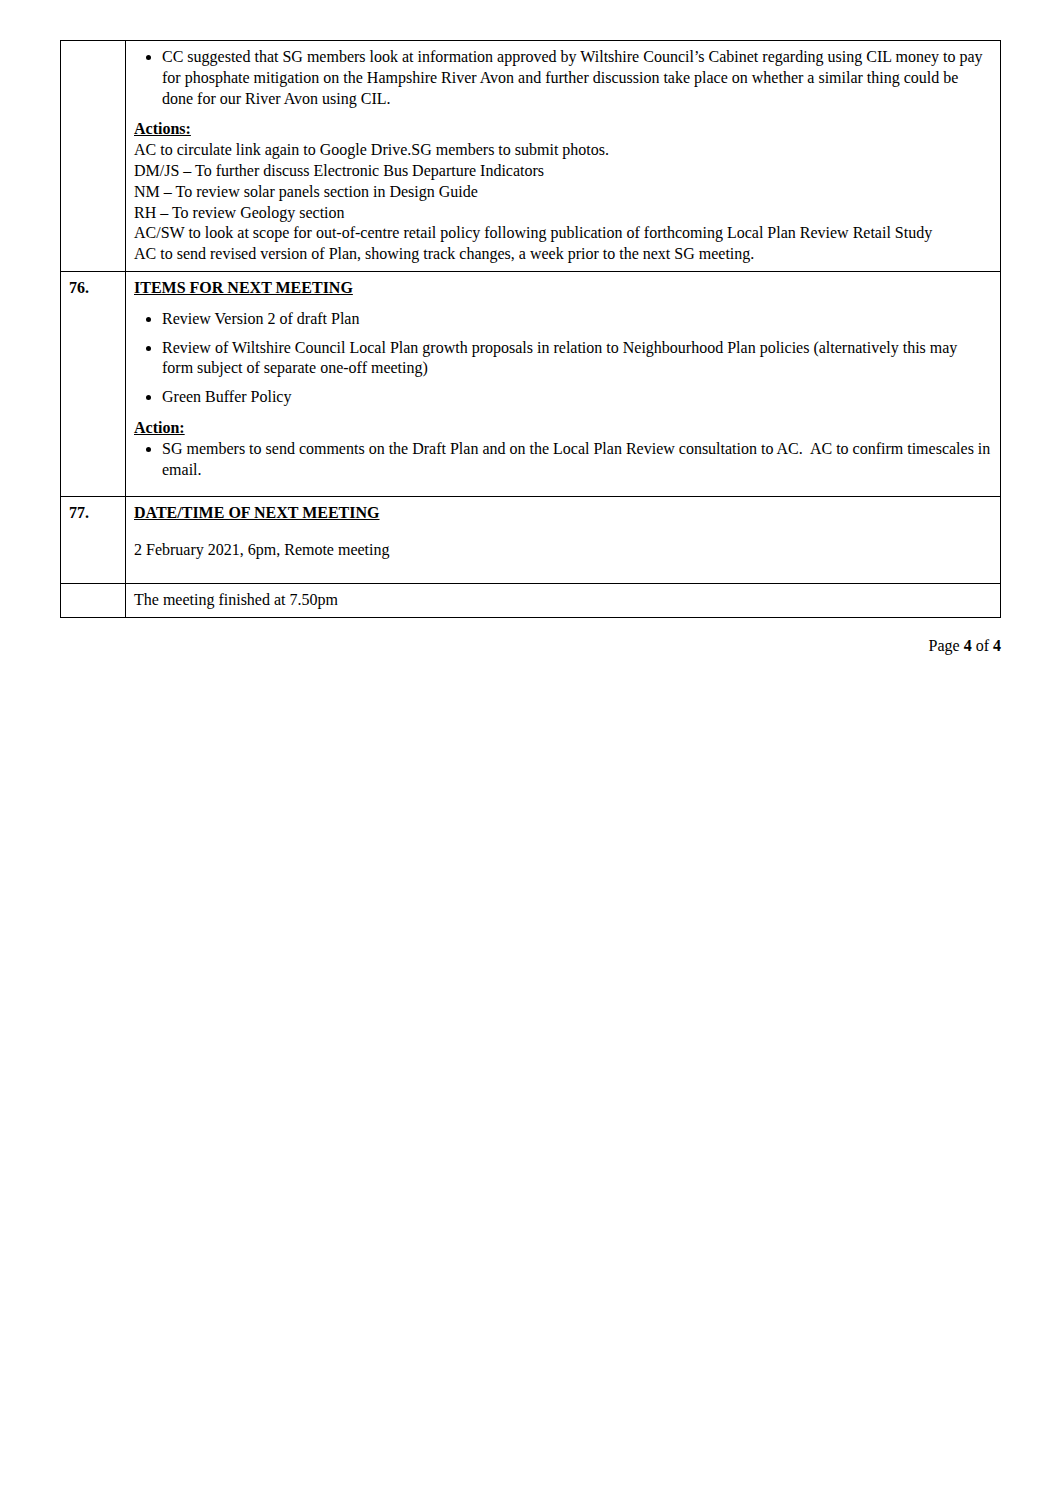| | CC suggested that SG members look at information approved by Wiltshire Council’s Cabinet regarding using CIL money to pay for phosphate mitigation on the Hampshire River Avon and further discussion take place on whether a similar thing could be done for our River Avon using CIL. Actions: AC to circulate link again to Google Drive.SG members to submit photos. DM/JS – To further discuss Electronic Bus Departure Indicators NM – To review solar panels section in Design Guide RH – To review Geology section AC/SW to look at scope for out-of-centre retail policy following publication of forthcoming Local Plan Review Retail Study AC to send revised version of Plan, showing track changes, a week prior to the next SG meeting. |
| 76. | ITEMS FOR NEXT MEETING Review Version 2 of draft Plan Review of Wiltshire Council Local Plan growth proposals in relation to Neighbourhood Plan policies (alternatively this may form subject of separate one-off meeting) Green Buffer Policy Action: SG members to send comments on the Draft Plan and on the Local Plan Review consultation to AC. AC to confirm timescales in email. |
| 77. | DATE/TIME OF NEXT MEETING 2 February 2021, 6pm, Remote meeting |
| | The meeting finished at 7.50pm |
Page 4 of 4